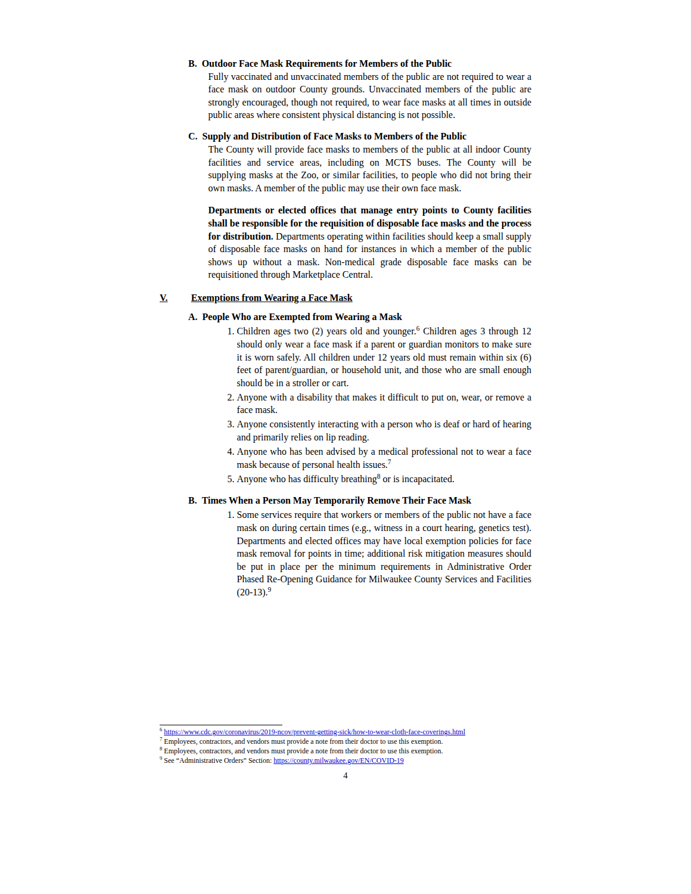B. Outdoor Face Mask Requirements for Members of the Public
Fully vaccinated and unvaccinated members of the public are not required to wear a face mask on outdoor County grounds. Unvaccinated members of the public are strongly encouraged, though not required, to wear face masks at all times in outside public areas where consistent physical distancing is not possible.
C. Supply and Distribution of Face Masks to Members of the Public
The County will provide face masks to members of the public at all indoor County facilities and service areas, including on MCTS buses. The County will be supplying masks at the Zoo, or similar facilities, to people who did not bring their own masks. A member of the public may use their own face mask.
Departments or elected offices that manage entry points to County facilities shall be responsible for the requisition of disposable face masks and the process for distribution. Departments operating within facilities should keep a small supply of disposable face masks on hand for instances in which a member of the public shows up without a mask. Non-medical grade disposable face masks can be requisitioned through Marketplace Central.
V.
Exemptions from Wearing a Face Mask
A. People Who are Exempted from Wearing a Mask
Children ages two (2) years old and younger.6 Children ages 3 through 12 should only wear a face mask if a parent or guardian monitors to make sure it is worn safely. All children under 12 years old must remain within six (6) feet of parent/guardian, or household unit, and those who are small enough should be in a stroller or cart.
Anyone with a disability that makes it difficult to put on, wear, or remove a face mask.
Anyone consistently interacting with a person who is deaf or hard of hearing and primarily relies on lip reading.
Anyone who has been advised by a medical professional not to wear a face mask because of personal health issues.7
Anyone who has difficulty breathing8 or is incapacitated.
B. Times When a Person May Temporarily Remove Their Face Mask
Some services require that workers or members of the public not have a face mask on during certain times (e.g., witness in a court hearing, genetics test). Departments and elected offices may have local exemption policies for face mask removal for points in time; additional risk mitigation measures should be put in place per the minimum requirements in Administrative Order Phased Re-Opening Guidance for Milwaukee County Services and Facilities (20-13).9
6 https://www.cdc.gov/coronavirus/2019-ncov/prevent-getting-sick/how-to-wear-cloth-face-coverings.html
7 Employees, contractors, and vendors must provide a note from their doctor to use this exemption.
8 Employees, contractors, and vendors must provide a note from their doctor to use this exemption.
9 See “Administrative Orders” Section: https://county.milwaukee.gov/EN/COVID-19
4